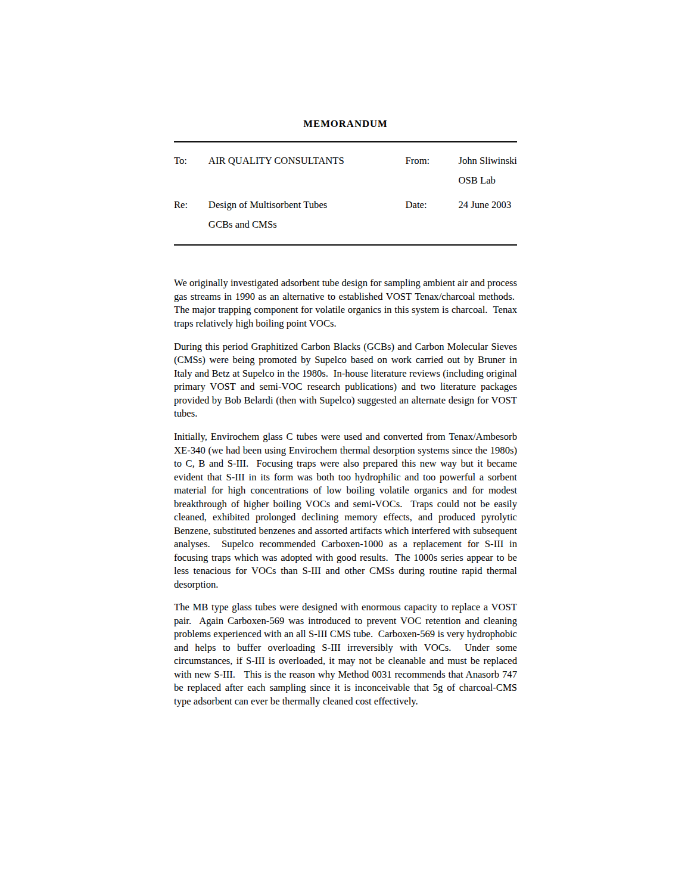MEMORANDUM
| To: | AIR QUALITY CONSULTANTS | From: | John Sliwinski |
| | | | OSB Lab |
| Re: | Design of Multisorbent Tubes | Date: | 24 June 2003 |
| | GCBs and CMSs | | |
We originally investigated adsorbent tube design for sampling ambient air and process gas streams in 1990 as an alternative to established VOST Tenax/charcoal methods. The major trapping component for volatile organics in this system is charcoal. Tenax traps relatively high boiling point VOCs.
During this period Graphitized Carbon Blacks (GCBs) and Carbon Molecular Sieves (CMSs) were being promoted by Supelco based on work carried out by Bruner in Italy and Betz at Supelco in the 1980s. In-house literature reviews (including original primary VOST and semi-VOC research publications) and two literature packages provided by Bob Belardi (then with Supelco) suggested an alternate design for VOST tubes.
Initially, Envirochem glass C tubes were used and converted from Tenax/Ambesorb XE-340 (we had been using Envirochem thermal desorption systems since the 1980s) to C, B and S-III. Focusing traps were also prepared this new way but it became evident that S-III in its form was both too hydrophilic and too powerful a sorbent material for high concentrations of low boiling volatile organics and for modest breakthrough of higher boiling VOCs and semi-VOCs. Traps could not be easily cleaned, exhibited prolonged declining memory effects, and produced pyrolytic Benzene, substituted benzenes and assorted artifacts which interfered with subsequent analyses. Supelco recommended Carboxen-1000 as a replacement for S-III in focusing traps which was adopted with good results. The 1000s series appear to be less tenacious for VOCs than S-III and other CMSs during routine rapid thermal desorption.
The MB type glass tubes were designed with enormous capacity to replace a VOST pair. Again Carboxen-569 was introduced to prevent VOC retention and cleaning problems experienced with an all S-III CMS tube. Carboxen-569 is very hydrophobic and helps to buffer overloading S-III irreversibly with VOCs. Under some circumstances, if S-III is overloaded, it may not be cleanable and must be replaced with new S-III. This is the reason why Method 0031 recommends that Anasorb 747 be replaced after each sampling since it is inconceivable that 5g of charcoal-CMS type adsorbent can ever be thermally cleaned cost effectively.